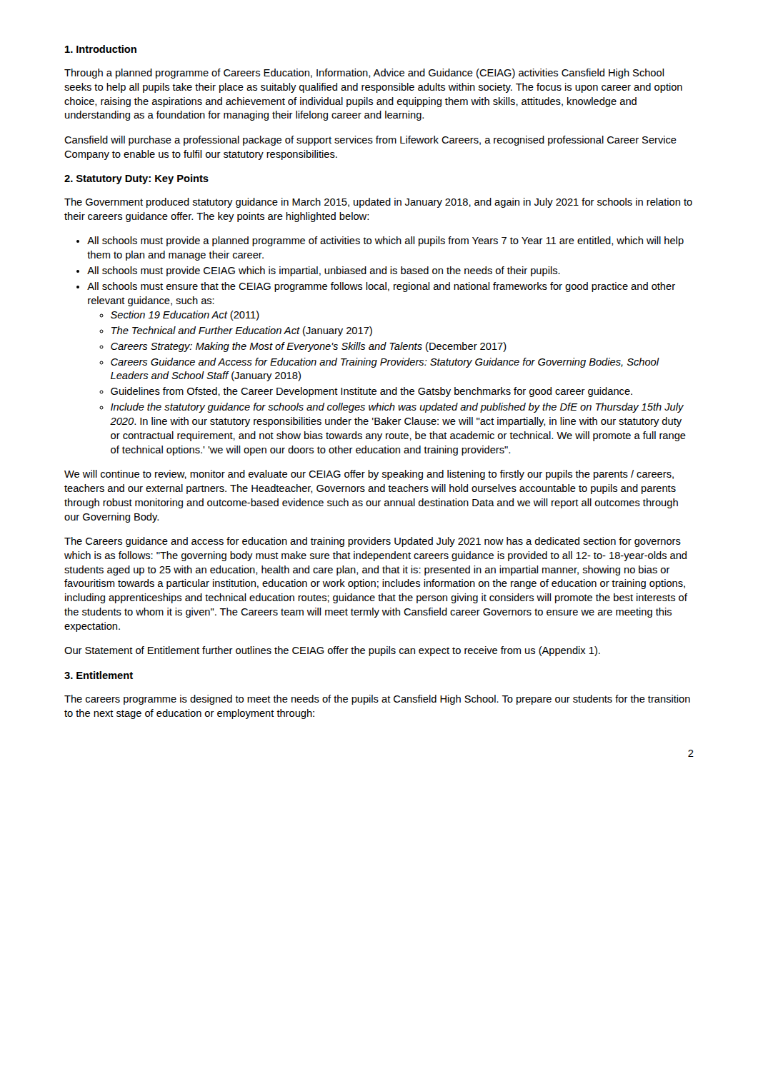1. Introduction
Through a planned programme of Careers Education, Information, Advice and Guidance (CEIAG) activities Cansfield High School seeks to help all pupils take their place as suitably qualified and responsible adults within society. The focus is upon career and option choice, raising the aspirations and achievement of individual pupils and equipping them with skills, attitudes, knowledge and understanding as a foundation for managing their lifelong career and learning.
Cansfield will purchase a professional package of support services from Lifework Careers, a recognised professional Career Service Company to enable us to fulfil our statutory responsibilities.
2. Statutory Duty: Key Points
The Government produced statutory guidance in March 2015, updated in January 2018, and again in July 2021 for schools in relation to their careers guidance offer. The key points are highlighted below:
All schools must provide a planned programme of activities to which all pupils from Years 7 to Year 11 are entitled, which will help them to plan and manage their career.
All schools must provide CEIAG which is impartial, unbiased and is based on the needs of their pupils.
All schools must ensure that the CEIAG programme follows local, regional and national frameworks for good practice and other relevant guidance, such as:
Section 19 Education Act (2011)
The Technical and Further Education Act (January 2017)
Careers Strategy: Making the Most of Everyone's Skills and Talents (December 2017)
Careers Guidance and Access for Education and Training Providers: Statutory Guidance for Governing Bodies, School Leaders and School Staff (January 2018)
Guidelines from Ofsted, the Career Development Institute and the Gatsby benchmarks for good career guidance.
Include the statutory guidance for schools and colleges which was updated and published by the DfE on Thursday 15th July 2020. In line with our statutory responsibilities under the 'Baker Clause: we will "act impartially, in line with our statutory duty or contractual requirement, and not show bias towards any route, be that academic or technical. We will promote a full range of technical options.' 'we will open our doors to other education and training providers".
We will continue to review, monitor and evaluate our CEIAG offer by speaking and listening to firstly our pupils the parents / careers, teachers and our external partners. The Headteacher, Governors and teachers will hold ourselves accountable to pupils and parents through robust monitoring and outcome-based evidence such as our annual destination Data and we will report all outcomes through our Governing Body.
The Careers guidance and access for education and training providers Updated July 2021 now has a dedicated section for governors which is as follows: "The governing body must make sure that independent careers guidance is provided to all 12- to- 18-year-olds and students aged up to 25 with an education, health and care plan, and that it is: presented in an impartial manner, showing no bias or favouritism towards a particular institution, education or work option; includes information on the range of education or training options, including apprenticeships and technical education routes; guidance that the person giving it considers will promote the best interests of the students to whom it is given". The Careers team will meet termly with Cansfield career Governors to ensure we are meeting this expectation.
Our Statement of Entitlement further outlines the CEIAG offer the pupils can expect to receive from us (Appendix 1).
3. Entitlement
The careers programme is designed to meet the needs of the pupils at Cansfield High School. To prepare our students for the transition to the next stage of education or employment through:
2